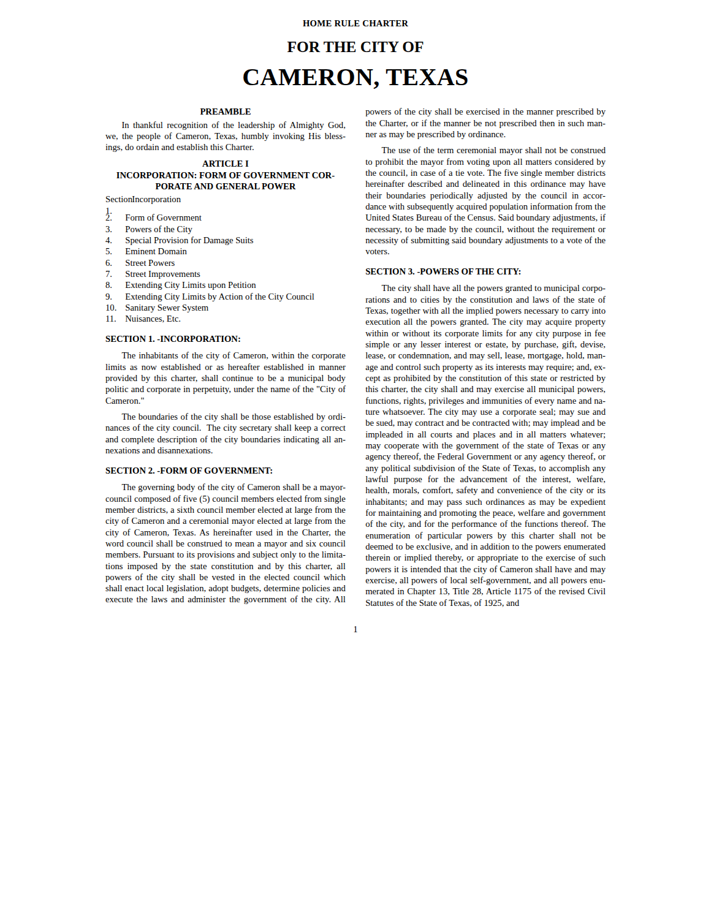HOME RULE CHARTER
FOR THE CITY OF
CAMERON, TEXAS
PREAMBLE
In thankful recognition of the leadership of Almighty God, we, the people of Cameron, Texas, humbly invoking His blessings, do ordain and establish this Charter.
ARTICLE I
INCORPORATION: FORM OF GOVERNMENT COR­PORATE AND GENERAL POWER
Section 1. Incorporation
2. Form of Government
3. Powers of the City
4. Special Provision for Damage Suits
5. Eminent Domain
6. Street Powers
7. Street Improvements
8. Extending City Limits upon Petition
9. Extending City Limits by Action of the City Council
10. Sanitary Sewer System
11. Nuisances, Etc.
SECTION 1. -INCORPORATION:
The inhabitants of the city of Cameron, within the cor­porate limits as now established or as hereafter established in manner provided by this charter, shall continue to be a mu­nicipal body politic and corporate in perpetuity, under the name of the "City of Cameron."
The boundaries of the city shall be those established by ordinances of the city council. The city secretary shall keep a correct and complete description of the city boundaries indicating all annexations and disannexations.
SECTION 2. -FORM OF GOVERNMENT:
The governing body of the city of Cameron shall be a mayor-council composed of five (5) council members elected from single member districts, a sixth council member elected at large from the city of Cameron and a ceremonial mayor elected at large from the city of Cameron, Texas. As hereinafter used in the Charter, the word council shall be construed to mean a mayor and six council members. Pursuant to its provisions and subject only to the limitations imposed by the state constitution and by this charter, all powers of the city shall be vested in the elected council which shall enact local legislation, adopt budgets, determine policies and execute the laws and administer the government of the city. All powers of the city shall be exercised in the manner prescribed by the Charter, or if the manner be not prescribed then in such manner as may be prescribed by ordinance.
The use of the term ceremonial mayor shall not be con­strued to prohibit the mayor from voting upon all matters considered by the council, in case of a tie vote. The five single member districts hereinafter described and delineated in this ordinance may have their boundaries periodically adjusted by the council in accordance with subsequently acquired population information from the United States Bureau of the Census. Said boundary adjustments, if necessary, to be made by the council, without the requirement or necessity of submitting said boundary adjustments to a vote of the voters.
SECTION 3. -POWERS OF THE CITY:
The city shall have all the powers granted to municipal corporations and to cities by the constitution and laws of the state of Texas, together with all the implied powers necessary to carry into execution all the powers granted. The city may acquire property within or without its corporate limits for any city purpose in fee simple or any lesser interest or estate, by purchase, gift, devise, lease, or condemnation, and may sell, lease, mortgage, hold, manage and control such property as its interests may require; and, except as prohibited by the constitution of this state or restricted by this charter, the city shall and may exercise all municipal powers, functions, rights, privileges and immunities of every name and nature whatso­ever. The city may use a corporate seal; may sue and be sued, may contract and be contracted with; may implead and be impleaded in all courts and places and in all matters whatever; may cooperate with the government of the state of Texas or any agency thereof, the Federal Government or any agency thereof, or any political subdivision of the State of Texas, to accomplish any lawful purpose for the advancement of the interest, welfare, health, morals, comfort, safety and con­venience of the city or its inhabitants; and may pass such ordinances as may be expedient for maintaining and promot­ing the peace, welfare and government of the city, and for the performance of the functions thereof. The enumeration of particular powers by this charter shall not be deemed to be exclusive, and in addition to the powers enumerated therein or implied thereby, or appropriate to the exercise of such powers it is intended that the city of Cameron shall have and may exercise, all powers of local self-government, and all powers enumerated in Chapter 13, Title 28, Article 1175 of the revised Civil Statutes of the State of Texas, of 1925, and
1